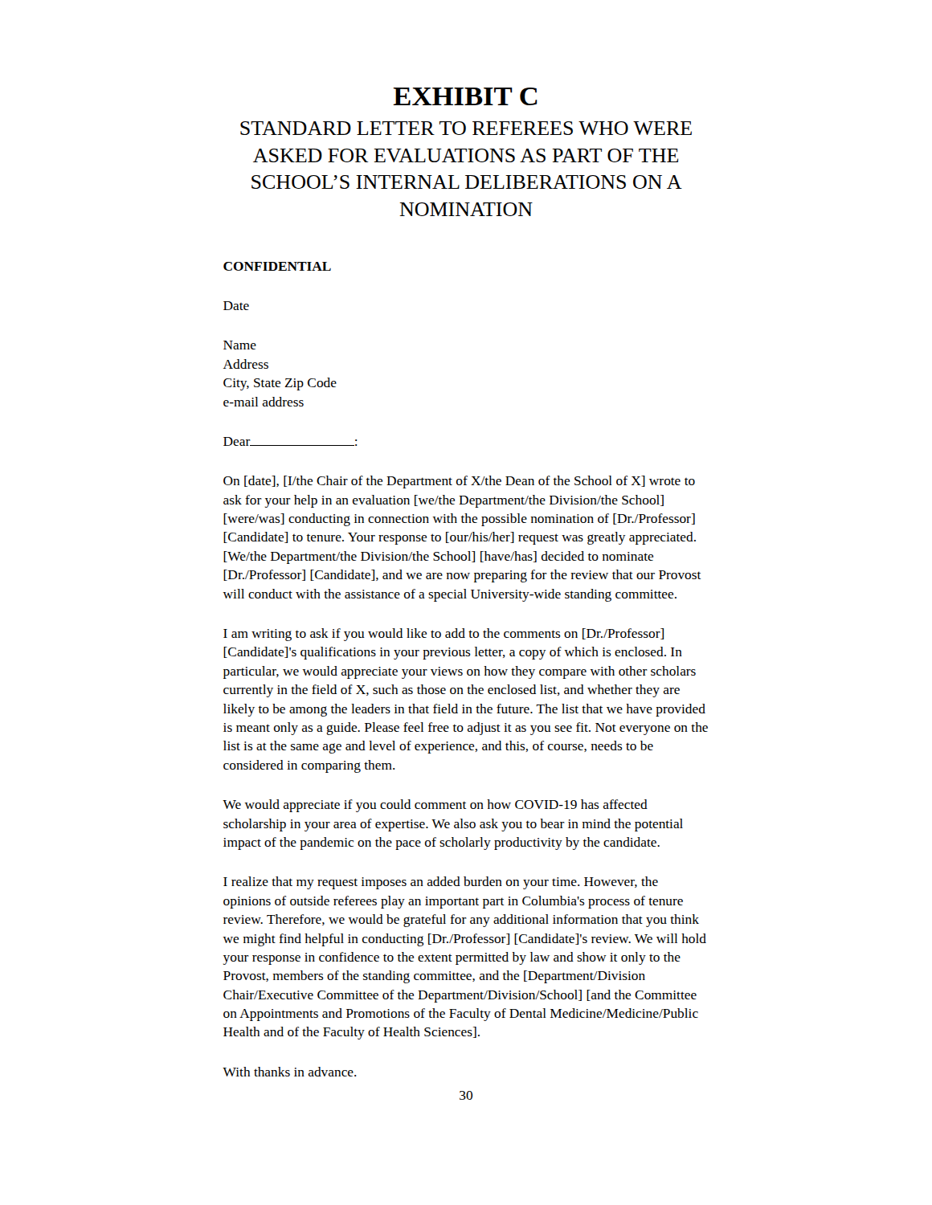EXHIBIT C
STANDARD LETTER TO REFEREES WHO WERE ASKED FOR EVALUATIONS AS PART OF THE SCHOOL’S INTERNAL DELIBERATIONS ON A NOMINATION
CONFIDENTIAL
Date
Name
Address
City, State Zip Code
e-mail address
Dear :
On [date], [I/the Chair of the Department of X/the Dean of the School of X] wrote to ask for your help in an evaluation [we/the Department/the Division/the School] [were/was] conducting in connection with the possible nomination of [Dr./Professor] [Candidate] to tenure. Your response to [our/his/her] request was greatly appreciated. [We/the Department/the Division/the School] [have/has] decided to nominate [Dr./Professor] [Candidate], and we are now preparing for the review that our Provost will conduct with the assistance of a special University-wide standing committee.
I am writing to ask if you would like to add to the comments on [Dr./Professor] [Candidate]'s qualifications in your previous letter, a copy of which is enclosed. In particular, we would appreciate your views on how they compare with other scholars currently in the field of X, such as those on the enclosed list, and whether they are likely to be among the leaders in that field in the future. The list that we have provided is meant only as a guide. Please feel free to adjust it as you see fit. Not everyone on the list is at the same age and level of experience, and this, of course, needs to be considered in comparing them.
We would appreciate if you could comment on how COVID-19 has affected scholarship in your area of expertise. We also ask you to bear in mind the potential impact of the pandemic on the pace of scholarly productivity by the candidate.
I realize that my request imposes an added burden on your time. However, the opinions of outside referees play an important part in Columbia's process of tenure review. Therefore, we would be grateful for any additional information that you think we might find helpful in conducting [Dr./Professor] [Candidate]'s review. We will hold your response in confidence to the extent permitted by law and show it only to the Provost, members of the standing committee, and the [Department/Division Chair/Executive Committee of the Department/Division/School] [and the Committee on Appointments and Promotions of the Faculty of Dental Medicine/Medicine/Public Health and of the Faculty of Health Sciences].
With thanks in advance.
30